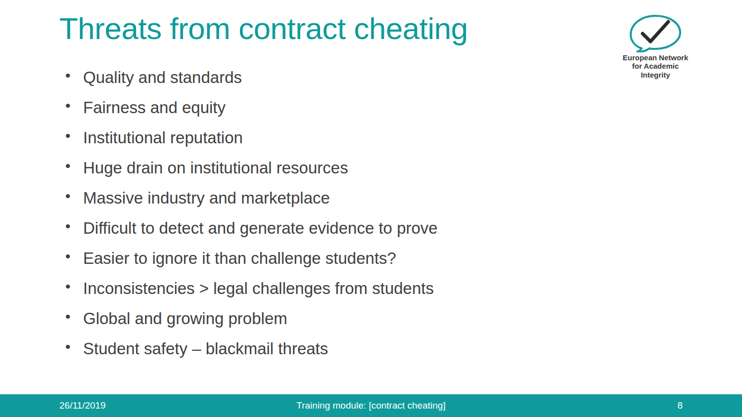Threats from contract cheating
European Network
for Academic
Integrity
Quality and standards
Fairness and equity
Institutional reputation
Huge drain on institutional resources
Massive industry and marketplace
Difficult to detect and generate evidence to prove
Easier to ignore it than challenge students?
Inconsistencies > legal challenges from students
Global and growing problem
Student safety – blackmail threats
26/11/2019 Training module: [contract cheating] 8